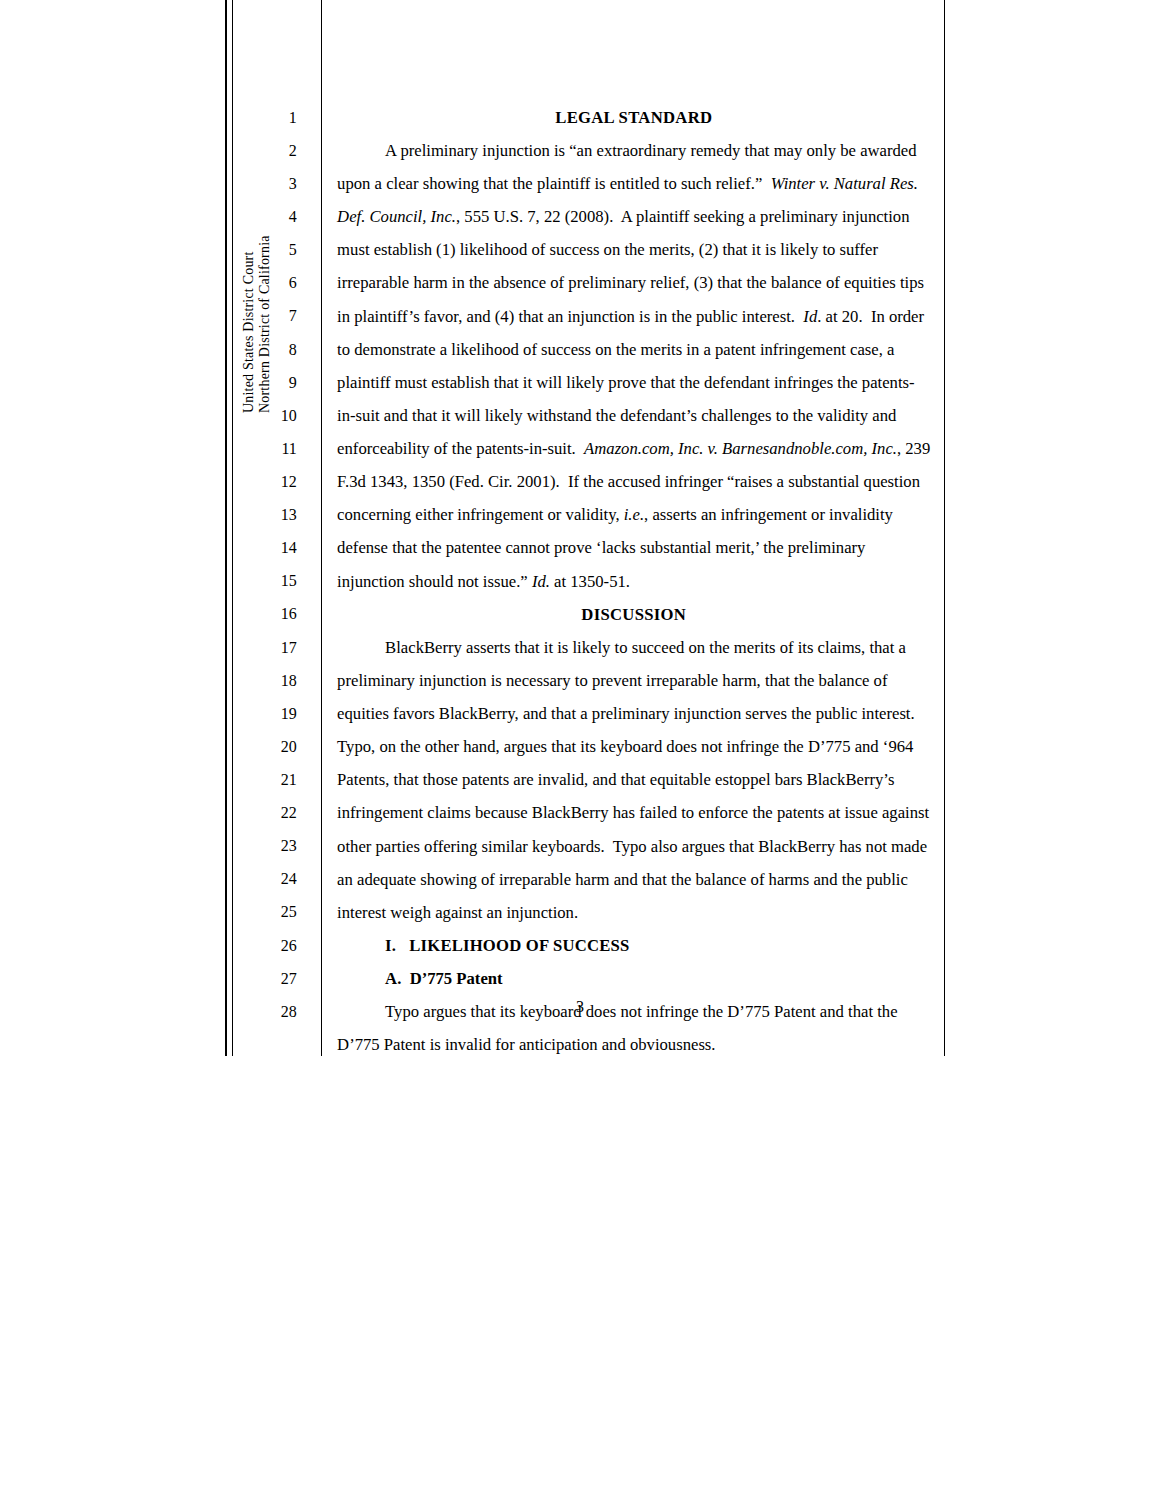1
2
3
4
5
6
7
8
9
10
11
12
13
14
15
16
17
18
19
20
21
22
23
24
25
26
27
28
United States District Court Northern District of California
LEGAL STANDARD
A preliminary injunction is “an extraordinary remedy that may only be awarded upon a clear showing that the plaintiff is entitled to such relief.” Winter v. Natural Res. Def. Council, Inc., 555 U.S. 7, 22 (2008). A plaintiff seeking a preliminary injunction must establish (1) likelihood of success on the merits, (2) that it is likely to suffer irreparable harm in the absence of preliminary relief, (3) that the balance of equities tips in plaintiff’s favor, and (4) that an injunction is in the public interest. Id. at 20. In order to demonstrate a likelihood of success on the merits in a patent infringement case, a plaintiff must establish that it will likely prove that the defendant infringes the patents-in-suit and that it will likely withstand the defendant’s challenges to the validity and enforceability of the patents-in-suit. Amazon.com, Inc. v. Barnesandnoble.com, Inc., 239 F.3d 1343, 1350 (Fed. Cir. 2001). If the accused infringer “raises a substantial question concerning either infringement or validity, i.e., asserts an infringement or invalidity defense that the patentee cannot prove ‘lacks substantial merit,’ the preliminary injunction should not issue.” Id. at 1350-51.
DISCUSSION
BlackBerry asserts that it is likely to succeed on the merits of its claims, that a preliminary injunction is necessary to prevent irreparable harm, that the balance of equities favors BlackBerry, and that a preliminary injunction serves the public interest. Typo, on the other hand, argues that its keyboard does not infringe the D’775 and ‘964 Patents, that those patents are invalid, and that equitable estoppel bars BlackBerry’s infringement claims because BlackBerry has failed to enforce the patents at issue against other parties offering similar keyboards. Typo also argues that BlackBerry has not made an adequate showing of irreparable harm and that the balance of harms and the public interest weigh against an injunction.
I. LIKELIHOOD OF SUCCESS
A. D’775 Patent
Typo argues that its keyboard does not infringe the D’775 Patent and that the D’775 Patent is invalid for anticipation and obviousness.
3